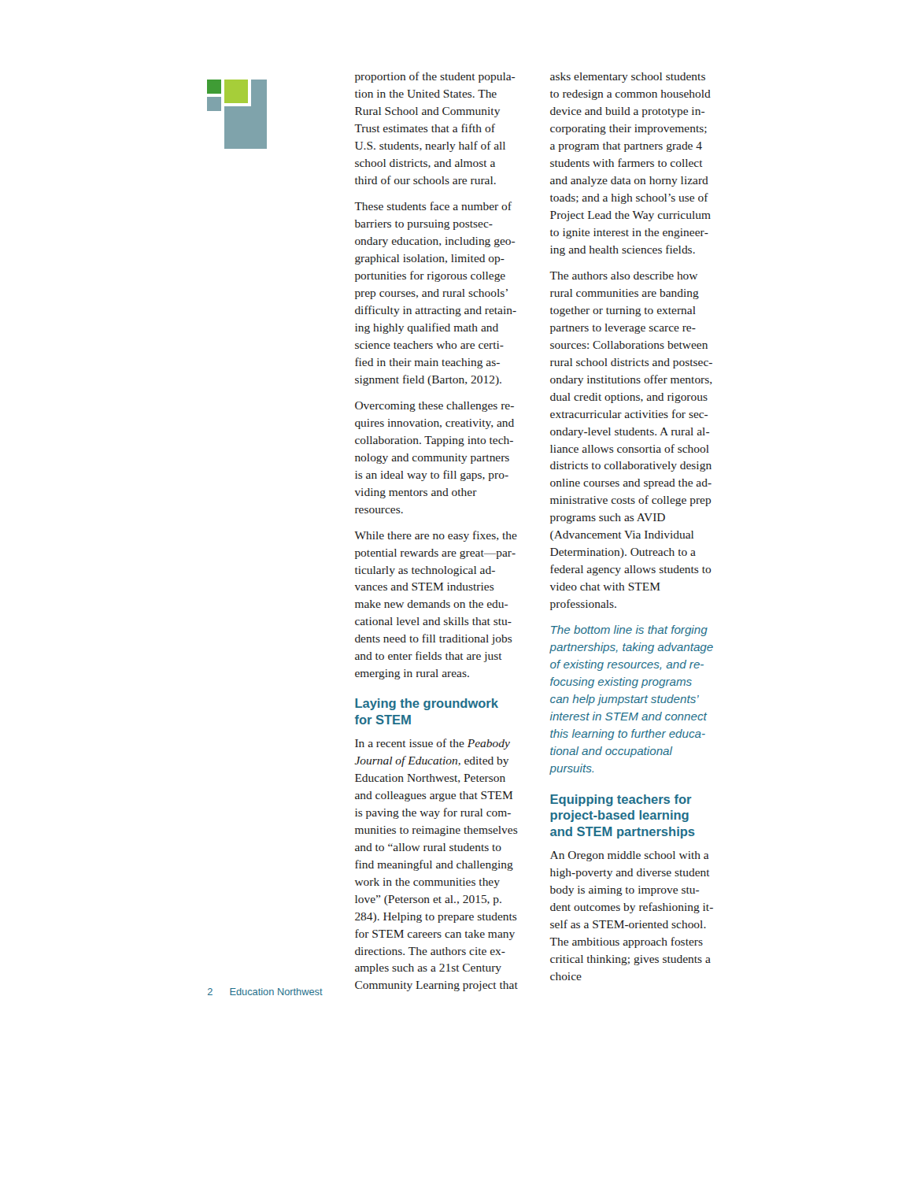proportion of the student population in the United States. The Rural School and Community Trust estimates that a fifth of U.S. students, nearly half of all school districts, and almost a third of our schools are rural.
These students face a number of barriers to pursuing postsecondary education, including geographical isolation, limited opportunities for rigorous college prep courses, and rural schools’ difficulty in attracting and retaining highly qualified math and science teachers who are certified in their main teaching assignment field (Barton, 2012).
Overcoming these challenges requires innovation, creativity, and collaboration. Tapping into technology and community partners is an ideal way to fill gaps, providing mentors and other resources.
While there are no easy fixes, the potential rewards are great—particularly as technological advances and STEM industries make new demands on the educational level and skills that students need to fill traditional jobs and to enter fields that are just emerging in rural areas.
Laying the groundwork for STEM
In a recent issue of the Peabody Journal of Education, edited by Education Northwest, Peterson and colleagues argue that STEM is paving the way for rural communities to reimagine themselves and to “allow rural students to find meaningful and challenging work in the communities they love” (Peterson et al., 2015, p. 284). Helping to prepare students for STEM careers can take many directions. The authors cite examples such as a 21st Century Community Learning project that asks elementary school students to redesign a common household device and build a prototype incorporating their improvements; a program that partners grade 4 students with farmers to collect and analyze data on horny lizard toads; and a high school’s use of Project Lead the Way curriculum to ignite interest in the engineering and health sciences fields.
The authors also describe how rural communities are banding together or turning to external partners to leverage scarce resources: Collaborations between rural school districts and postsecondary institutions offer mentors, dual credit options, and rigorous extracurricular activities for secondary-level students. A rural alliance allows consortia of school districts to collaboratively design online courses and spread the administrative costs of college prep programs such as AVID (Advancement Via Individual Determination). Outreach to a federal agency allows students to video chat with STEM professionals.
The bottom line is that forging partnerships, taking advantage of existing resources, and refocusing existing programs can help jumpstart students’ interest in STEM and connect this learning to further educational and occupational pursuits.
Equipping teachers for project-based learning and STEM partnerships
An Oregon middle school with a high-poverty and diverse student body is aiming to improve student outcomes by refashioning itself as a STEM-oriented school. The ambitious approach fosters critical thinking; gives students a choice
2 Education Northwest